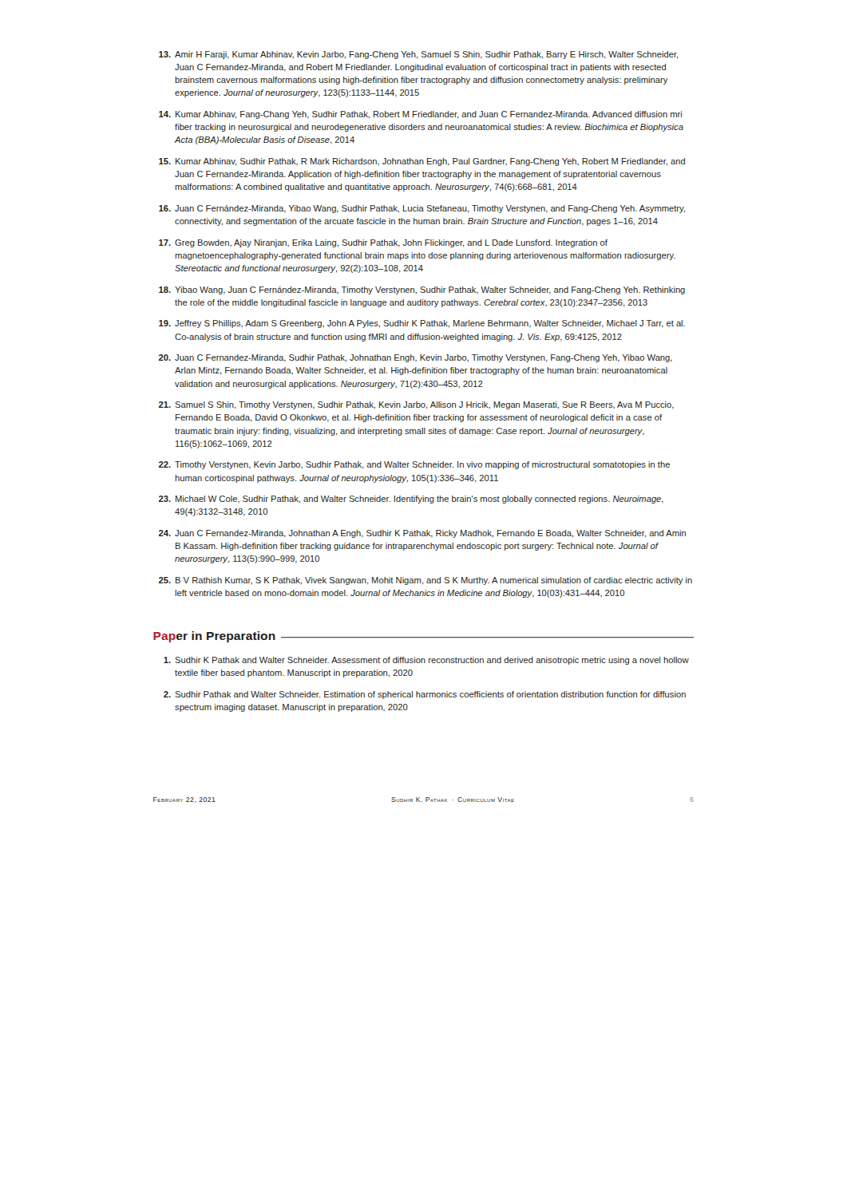13. Amir H Faraji, Kumar Abhinav, Kevin Jarbo, Fang-Cheng Yeh, Samuel S Shin, Sudhir Pathak, Barry E Hirsch, Walter Schneider, Juan C Fernandez-Miranda, and Robert M Friedlander. Longitudinal evaluation of corticospinal tract in patients with resected brainstem cavernous malformations using high-definition fiber tractography and diffusion connectometry analysis: preliminary experience. Journal of neurosurgery, 123(5):1133–1144, 2015
14. Kumar Abhinav, Fang-Chang Yeh, Sudhir Pathak, Robert M Friedlander, and Juan C Fernandez-Miranda. Advanced diffusion mri fiber tracking in neurosurgical and neurodegenerative disorders and neuroanatomical studies: A review. Biochimica et Biophysica Acta (BBA)-Molecular Basis of Disease, 2014
15. Kumar Abhinav, Sudhir Pathak, R Mark Richardson, Johnathan Engh, Paul Gardner, Fang-Cheng Yeh, Robert M Friedlander, and Juan C Fernandez-Miranda. Application of high-definition fiber tractography in the management of supratentorial cavernous malformations: A combined qualitative and quantitative approach. Neurosurgery, 74(6):668–681, 2014
16. Juan C Fernández-Miranda, Yibao Wang, Sudhir Pathak, Lucia Stefaneau, Timothy Verstynen, and Fang-Cheng Yeh. Asymmetry, connectivity, and segmentation of the arcuate fascicle in the human brain. Brain Structure and Function, pages 1–16, 2014
17. Greg Bowden, Ajay Niranjan, Erika Laing, Sudhir Pathak, John Flickinger, and L Dade Lunsford. Integration of magnetoencephalography-generated functional brain maps into dose planning during arteriovenous malformation radiosurgery. Stereotactic and functional neurosurgery, 92(2):103–108, 2014
18. Yibao Wang, Juan C Fernández-Miranda, Timothy Verstynen, Sudhir Pathak, Walter Schneider, and Fang-Cheng Yeh. Rethinking the role of the middle longitudinal fascicle in language and auditory pathways. Cerebral cortex, 23(10):2347–2356, 2013
19. Jeffrey S Phillips, Adam S Greenberg, John A Pyles, Sudhir K Pathak, Marlene Behrmann, Walter Schneider, Michael J Tarr, et al. Co-analysis of brain structure and function using fMRI and diffusion-weighted imaging. J. Vis. Exp, 69:4125, 2012
20. Juan C Fernandez-Miranda, Sudhir Pathak, Johnathan Engh, Kevin Jarbo, Timothy Verstynen, Fang-Cheng Yeh, Yibao Wang, Arlan Mintz, Fernando Boada, Walter Schneider, et al. High-definition fiber tractography of the human brain: neuroanatomical validation and neurosurgical applications. Neurosurgery, 71(2):430–453, 2012
21. Samuel S Shin, Timothy Verstynen, Sudhir Pathak, Kevin Jarbo, Allison J Hricik, Megan Maserati, Sue R Beers, Ava M Puccio, Fernando E Boada, David O Okonkwo, et al. High-definition fiber tracking for assessment of neurological deficit in a case of traumatic brain injury: finding, visualizing, and interpreting small sites of damage: Case report. Journal of neurosurgery, 116(5):1062–1069, 2012
22. Timothy Verstynen, Kevin Jarbo, Sudhir Pathak, and Walter Schneider. In vivo mapping of microstructural somatotopies in the human corticospinal pathways. Journal of neurophysiology, 105(1):336–346, 2011
23. Michael W Cole, Sudhir Pathak, and Walter Schneider. Identifying the brain's most globally connected regions. Neuroimage, 49(4):3132–3148, 2010
24. Juan C Fernandez-Miranda, Johnathan A Engh, Sudhir K Pathak, Ricky Madhok, Fernando E Boada, Walter Schneider, and Amin B Kassam. High-definition fiber tracking guidance for intraparenchymal endoscopic port surgery: Technical note. Journal of neurosurgery, 113(5):990–999, 2010
25. B V Rathish Kumar, S K Pathak, Vivek Sangwan, Mohit Nigam, and S K Murthy. A numerical simulation of cardiac electric activity in left ventricle based on mono-domain model. Journal of Mechanics in Medicine and Biology, 10(03):431–444, 2010
Paper in Preparation
1. Sudhir K Pathak and Walter Schneider. Assessment of diffusion reconstruction and derived anisotropic metric using a novel hollow textile fiber based phantom. Manuscript in preparation, 2020
2. Sudhir Pathak and Walter Schneider. Estimation of spherical harmonics coefficients of orientation distribution function for diffusion spectrum imaging dataset. Manuscript in preparation, 2020
February 22, 2021
Sudhir K. Pathak·Curriculum Vitae
6